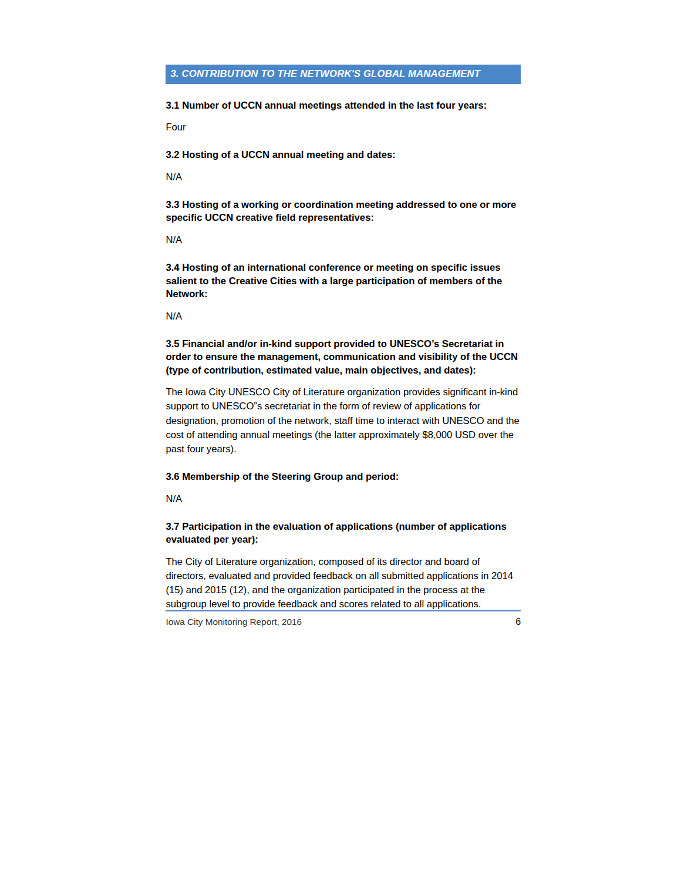3. CONTRIBUTION TO THE NETWORK'S GLOBAL MANAGEMENT
3.1 Number of UCCN annual meetings attended in the last four years:
Four
3.2 Hosting of a UCCN annual meeting and dates:
N/A
3.3 Hosting of a working or coordination meeting addressed to one or more specific UCCN creative field representatives:
N/A
3.4 Hosting of an international conference or meeting on specific issues salient to the Creative Cities with a large participation of members of the Network:
N/A
3.5 Financial and/or in-kind support provided to UNESCO’s Secretariat in order to ensure the management, communication and visibility of the UCCN (type of contribution, estimated value, main objectives, and dates):
The Iowa City UNESCO City of Literature organization provides significant in-kind support to UNESCO”s secretariat in the form of review of applications for designation, promotion of the network, staff time to interact with UNESCO and the cost of attending annual meetings (the latter approximately $8,000 USD over the past four years).
3.6 Membership of the Steering Group and period:
N/A
3.7 Participation in the evaluation of applications (number of applications evaluated per year):
The City of Literature organization, composed of its director and board of directors, evaluated and provided feedback on all submitted applications in 2014 (15) and 2015 (12), and the organization participated in the process at the subgroup level to provide feedback and scores related to all applications.
Iowa City Monitoring Report, 2016 6